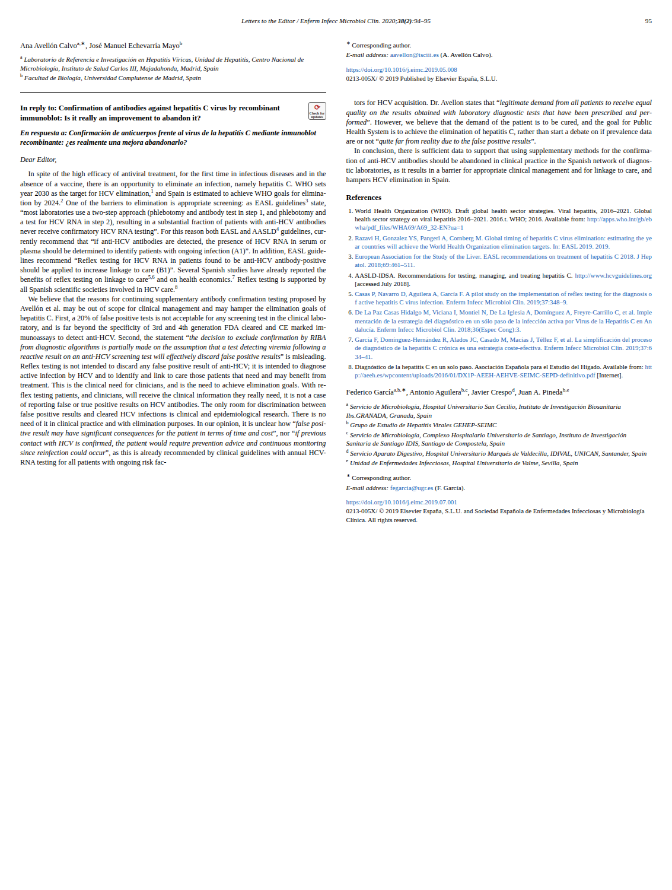Letters to the Editor / Enferm Infecc Microbiol Clin. 2020;38(2):94–95 95
Ana Avellón Calvoa,∗, José Manuel Echevarría Mayob
a Laboratorio de Referencia e Investigación en Hepatitis Víricas, Unidad de Hepatitis, Centro Nacional de Microbiología, Instituto de Salud Carlos III, Majadahonda, Madrid, Spain
b Facultad de Biología, Universidad Complutense de Madrid, Spain
In reply to: Confirmation of antibodies against hepatitis C virus by recombinant immunoblot: Is it really an improvement to abandon it? ⟳Check for
updates
En respuesta a: Confirmación de anticuerpos frente al virus de la hepatitis C mediante inmunoblot recombinante: ¿es realmente una mejora abandonarlo?
Dear Editor,
In spite of the high efficacy of antiviral treatment, for the first time in infectious diseases and in the absence of a vaccine, there is an opportunity to eliminate an infection, namely hepatitis C. WHO sets year 2030 as the target for HCV elimination,1 and Spain is estimated to achieve WHO goals for elimination by 2024.2 One of the barriers to elimination is appropriate screening: as EASL guidelines3 state, “most laboratories use a two-step approach (phlebotomy and antibody test in step 1, and phlebotomy and a test for HCV RNA in step 2), resulting in a substantial fraction of patients with anti-HCV antibodies never receive confirmatory HCV RNA testing”. For this reason both EASL and AASLD4 guidelines, currently recommend that “if anti-HCV antibodies are detected, the presence of HCV RNA in serum or plasma should be determined to identify patients with ongoing infection (A1)”. In addition, EASL guidelines recommend “Reflex testing for HCV RNA in patients found to be anti-HCV antibody-positive should be applied to increase linkage to care (B1)”. Several Spanish studies have already reported the benefits of reflex testing on linkage to care5,6 and on health economics.7 Reflex testing is supported by all Spanish scientific societies involved in HCV care.8
We believe that the reasons for continuing supplementary antibody confirmation testing proposed by Avellón et al. may be out of scope for clinical management and may hamper the elimination goals of hepatitis C. First, a 20% of false positive tests is not acceptable for any screening test in the clinical laboratory, and is far beyond the specificity of 3rd and 4th generation FDA cleared and CE marked immunoassays to detect anti-HCV. Second, the statement “the decision to exclude confirmation by RIBA from diagnostic algorithms is partially made on the assumption that a test detecting viremia following a reactive result on an anti-HCV screening test will effectively discard false positive results” is misleading. Reflex testing is not intended to discard any false positive result of anti-HCV; it is intended to diagnose active infection by HCV and to identify and link to care those patients that need and may benefit from treatment. This is the clinical need for clinicians, and is the need to achieve elimination goals. With reflex testing patients, and clinicians, will receive the clinical information they really need, it is not a case of reporting false or true positive results on HCV antibodies. The only room for discrimination between false positive results and cleared HCV infections is clinical and epidemiological research. There is no need of it in clinical practice and with elimination purposes. In our opinion, it is unclear how “false positive result may have significant consequences for the patient in terms of time and cost”, nor “if previous contact with HCV is confirmed, the patient would require prevention advice and continuous monitoring since reinfection could occur”, as this is already recommended by clinical guidelines with annual HCV-RNA testing for all patients with ongoing risk fac-
∗ Corresponding author.
E-mail address: aavellon@isciii.es (A. Avellón Calvo).
https://doi.org/10.1016/j.eimc.2019.05.008 0213-005X/ © 2019 Published by Elsevier España, S.L.U.
tors for HCV acquisition. Dr. Avellon states that “legitimate demand from all patients to receive equal quality on the results obtained with laboratory diagnostic tests that have been prescribed and performed”. However, we believe that the demand of the patient is to be cured, and the goal for Public Health System is to achieve the elimination of hepatitis C, rather than start a debate on if prevalence data are or not “quite far from reality due to the false positive results”.
In conclusion, there is sufficient data to support that using supplementary methods for the confirmation of anti-HCV antibodies should be abandoned in clinical practice in the Spanish network of diagnostic laboratories, as it results in a barrier for appropriate clinical management and for linkage to care, and hampers HCV elimination in Spain.
References
World Health Organization (WHO). Draft global health sector strategies. Viral hepatitis, 2016–2021. Global health sector strategy on viral hepatitis 2016–2021. 2016.t. WHO; 2016. Available from: http://apps.who.int/gb/ebwha/pdf_files/WHA69/A69_32-EN?ua=1
Razavi H, Gonzalez YS, Pangerl A, Cornberg M. Global timing of hepatitis C virus elimination: estimating the year countries will achieve the World Health Organization elimination targets. In: EASL 2019. 2019.
European Association for the Study of the Liver. EASL recommendations on treatment of hepatitis C 2018. J Hepatol. 2018;69:461–511.
AASLD-IDSA. Recommendations for testing, managing, and treating hepatitis C. http://www.hcvguidelines.org [accessed July 2018].
Casas P, Navarro D, Aguilera A, García F. A pilot study on the implementation of reflex testing for the diagnosis of active hepatitis C virus infection. Enferm Infecc Microbiol Clin. 2019;37:348–9.
De La Paz Casas Hidalgo M, Viciana I, Montiel N, De La Iglesia A, Domínguez A, Freyre-Carrillo C, et al. Implementación de la estrategia del diagnóstico en un sólo paso de la infección activa por Virus de la Hepatitis C en Andalucía. Enferm Infecc Microbiol Clin. 2018;36(Espec Cong):3.
García F, Domínguez-Hernández R, Alados JC, Casado M, Macías J, Téllez F, et al. La simplificación del proceso de diagnóstico de la hepatitis C crónica es una estrategia coste-efectiva. Enferm Infecc Microbiol Clin. 2019;37:634–41.
Diagnóstico de la hepatitis C en un solo paso. Asociación Española para el Estudio del Hígado. Available from: http://aeeh.es/wpcontent/uploads/2016/01/DX1P-AEEH-AEHVE-SEIMC-SEPD-definitivo.pdf [Internet].
Federico Garcíaa,b,∗, Antonio Aguilerab,c, Javier Crespod, Juan A. Pinedab,e
a Servicio de Microbiología, Hospital Universitario San Cecilio, Instituto de Investigación Biosanitaria Ibs.GRANADA, Granada, Spain
b Grupo de Estudio de Hepatitis Virales GEHEP-SEIMC
c Servicio de Microbiología, Complexo Hospitalario Universitario de Santiago, Instituto de Investigación Sanitaria de Santiago IDIS, Santiago de Compostela, Spain
d Servicio Aparato Digestivo, Hospital Universitario Marqués de Valdecilla, IDIVAL, UNICAN, Santander, Spain
e Unidad de Enfermedades Infecciosas, Hospital Universitario de Valme, Sevilla, Spain
∗ Corresponding author.
E-mail address: fegarcia@ugr.es (F. García).
https://doi.org/10.1016/j.eimc.2019.07.001 0213-005X/ © 2019 Elsevier España, S.L.U. and Sociedad Española de Enfermedades Infecciosas y Microbiología Clínica. All rights reserved.